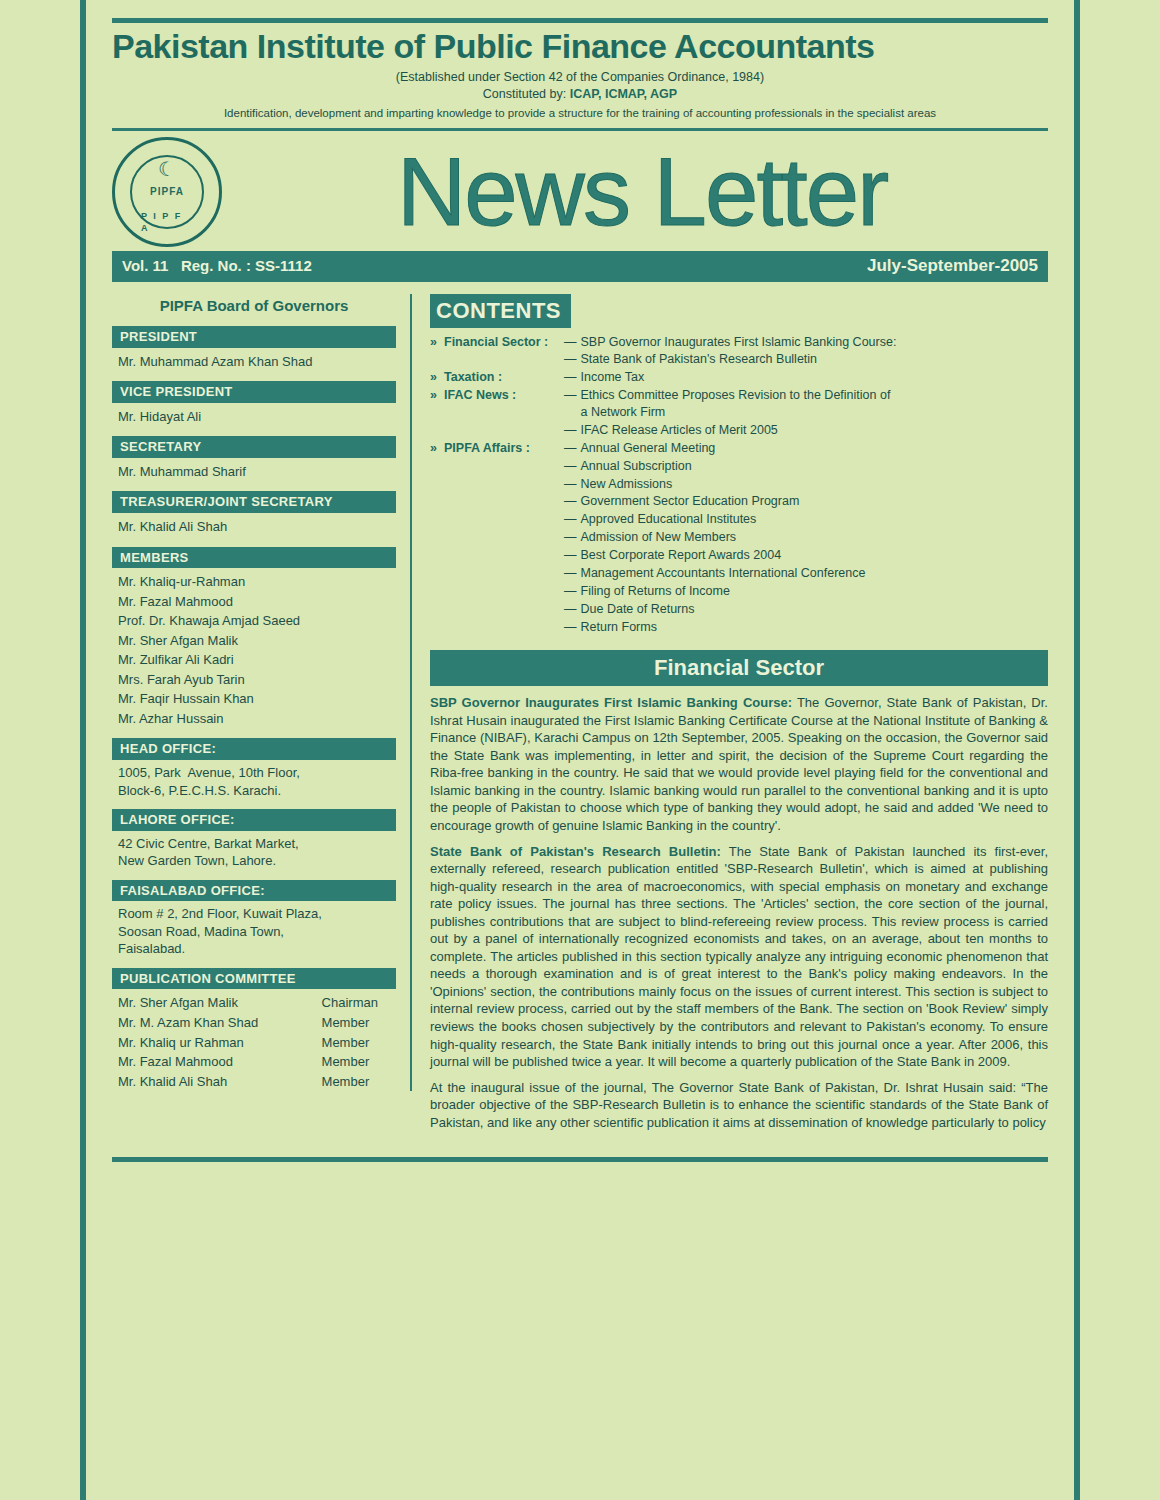Pakistan Institute of Public Finance Accountants
(Established under Section 42 of the Companies Ordinance, 1984)
Constituted by: ICAP, ICMAP, AGP
Identification, development and imparting knowledge to provide a structure for the training of accounting professionals in the specialist areas
☾
PIPFA
P I P F A
News Letter
Vol. 11 Reg. No. : SS-1112
July-September-2005
PIPFA Board of Governors
PRESIDENT
Mr. Muhammad Azam Khan Shad
VICE PRESIDENT
Mr. Hidayat Ali
SECRETARY
Mr. Muhammad Sharif
TREASURER/JOINT SECRETARY
Mr. Khalid Ali Shah
MEMBERS
Mr. Khaliq-ur-Rahman
Mr. Fazal Mahmood
Prof. Dr. Khawaja Amjad Saeed
Mr. Sher Afgan Malik
Mr. Zulfikar Ali Kadri
Mrs. Farah Ayub Tarin
Mr. Faqir Hussain Khan
Mr. Azhar Hussain
HEAD OFFICE:
1005, Park Avenue, 10th Floor,
Block-6, P.E.C.H.S. Karachi.
LAHORE OFFICE:
42 Civic Centre, Barkat Market,
New Garden Town, Lahore.
FAISALABAD OFFICE:
Room # 2, 2nd Floor, Kuwait Plaza,
Soosan Road, Madina Town,
Faisalabad.
PUBLICATION COMMITTEE
| Mr. Sher Afgan Malik | Chairman |
| Mr. M. Azam Khan Shad | Member |
| Mr. Khaliq ur Rahman | Member |
| Mr. Fazal Mahmood | Member |
| Mr. Khalid Ali Shah | Member |
CONTENTS
| » | Financial Sector : | — | SBP Governor Inaugurates First Islamic Banking Course: |
| | | — | State Bank of Pakistan's Research Bulletin |
| » | Taxation : | — | Income Tax |
| » | IFAC News : | — | Ethics Committee Proposes Revision to the Definition of a Network Firm |
| | | — | IFAC Release Articles of Merit 2005 |
| » | PIPFA Affairs : | — | Annual General Meeting |
| | | — | Annual Subscription |
| | | — | New Admissions |
| | | — | Government Sector Education Program |
| | | — | Approved Educational Institutes |
| | | — | Admission of New Members |
| | | — | Best Corporate Report Awards 2004 |
| | | — | Management Accountants International Conference |
| | | — | Filing of Returns of Income |
| | | — | Due Date of Returns |
| | | — | Return Forms |
Financial Sector
SBP Governor Inaugurates First Islamic Banking Course: The Governor, State Bank of Pakistan, Dr. Ishrat Husain inaugurated the First Islamic Banking Certificate Course at the National Institute of Banking & Finance (NIBAF), Karachi Campus on 12th September, 2005. Speaking on the occasion, the Governor said the State Bank was implementing, in letter and spirit, the decision of the Supreme Court regarding the Riba-free banking in the country. He said that we would provide level playing field for the conventional and Islamic banking in the country. Islamic banking would run parallel to the conventional banking and it is upto the people of Pakistan to choose which type of banking they would adopt, he said and added 'We need to encourage growth of genuine Islamic Banking in the country'.
State Bank of Pakistan's Research Bulletin: The State Bank of Pakistan launched its first-ever, externally refereed, research publication entitled 'SBP-Research Bulletin', which is aimed at publishing high-quality research in the area of macroeconomics, with special emphasis on monetary and exchange rate policy issues. The journal has three sections. The 'Articles' section, the core section of the journal, publishes contributions that are subject to blind-refereeing review process. This review process is carried out by a panel of internationally recognized economists and takes, on an average, about ten months to complete. The articles published in this section typically analyze any intriguing economic phenomenon that needs a thorough examination and is of great interest to the Bank's policy making endeavors. In the 'Opinions' section, the contributions mainly focus on the issues of current interest. This section is subject to internal review process, carried out by the staff members of the Bank. The section on 'Book Review' simply reviews the books chosen subjectively by the contributors and relevant to Pakistan's economy. To ensure high-quality research, the State Bank initially intends to bring out this journal once a year. After 2006, this journal will be published twice a year. It will become a quarterly publication of the State Bank in 2009.
At the inaugural issue of the journal, The Governor State Bank of Pakistan, Dr. Ishrat Husain said: “The broader objective of the SBP-Research Bulletin is to enhance the scientific standards of the State Bank of Pakistan, and like any other scientific publication it aims at dissemination of knowledge particularly to policy